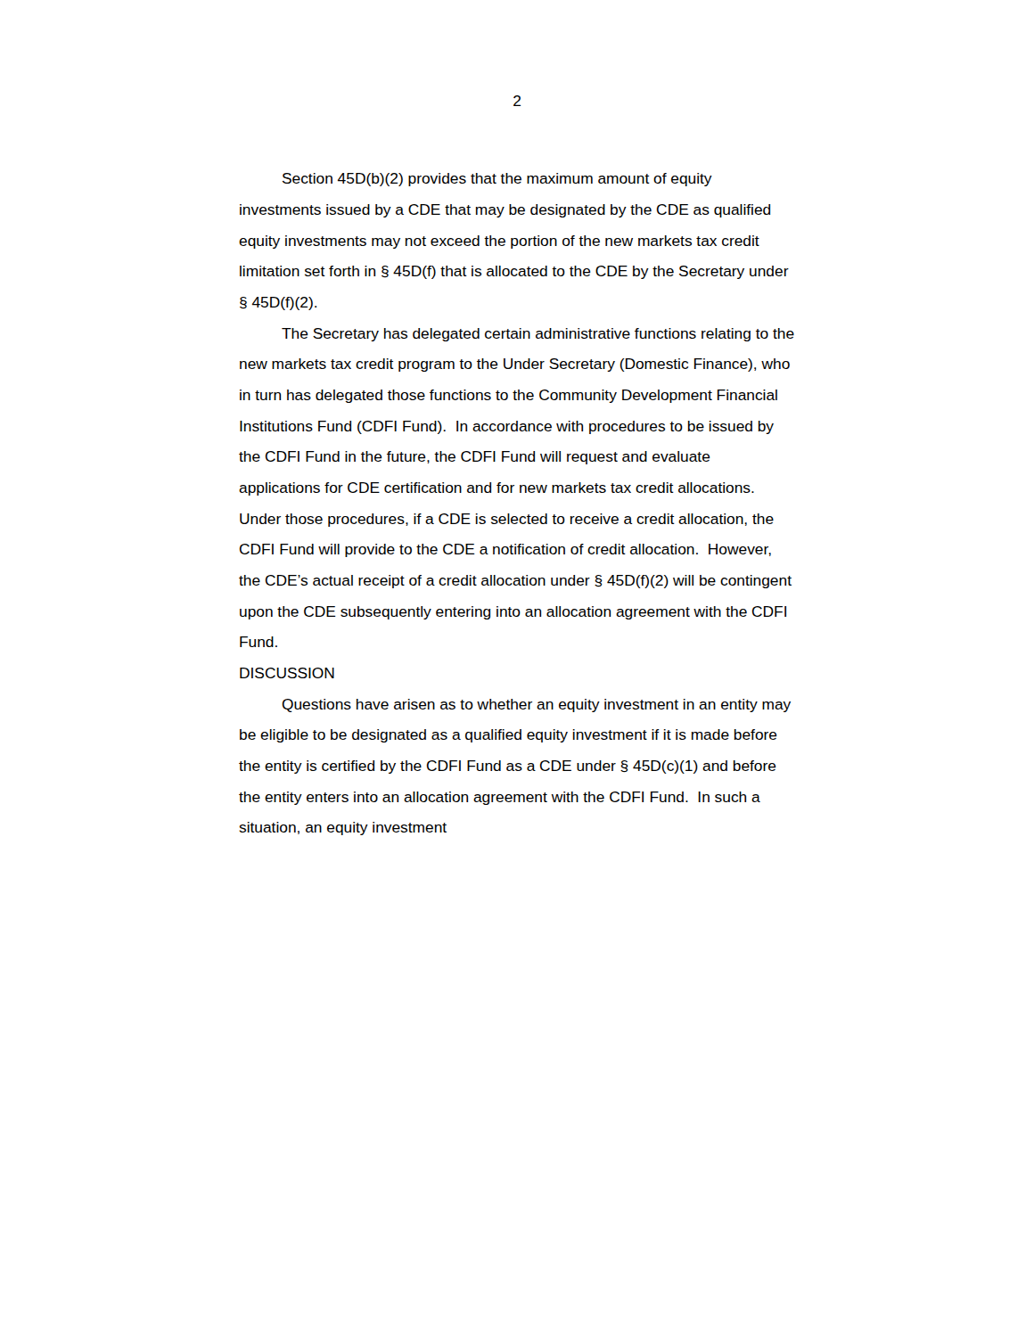2
Section 45D(b)(2) provides that the maximum amount of equity investments issued by a CDE that may be designated by the CDE as qualified equity investments may not exceed the portion of the new markets tax credit limitation set forth in § 45D(f) that is allocated to the CDE by the Secretary under § 45D(f)(2).
The Secretary has delegated certain administrative functions relating to the new markets tax credit program to the Under Secretary (Domestic Finance), who in turn has delegated those functions to the Community Development Financial Institutions Fund (CDFI Fund). In accordance with procedures to be issued by the CDFI Fund in the future, the CDFI Fund will request and evaluate applications for CDE certification and for new markets tax credit allocations. Under those procedures, if a CDE is selected to receive a credit allocation, the CDFI Fund will provide to the CDE a notification of credit allocation. However, the CDE’s actual receipt of a credit allocation under § 45D(f)(2) will be contingent upon the CDE subsequently entering into an allocation agreement with the CDFI Fund.
Discussion
Questions have arisen as to whether an equity investment in an entity may be eligible to be designated as a qualified equity investment if it is made before the entity is certified by the CDFI Fund as a CDE under § 45D(c)(1) and before the entity enters into an allocation agreement with the CDFI Fund. In such a situation, an equity investment